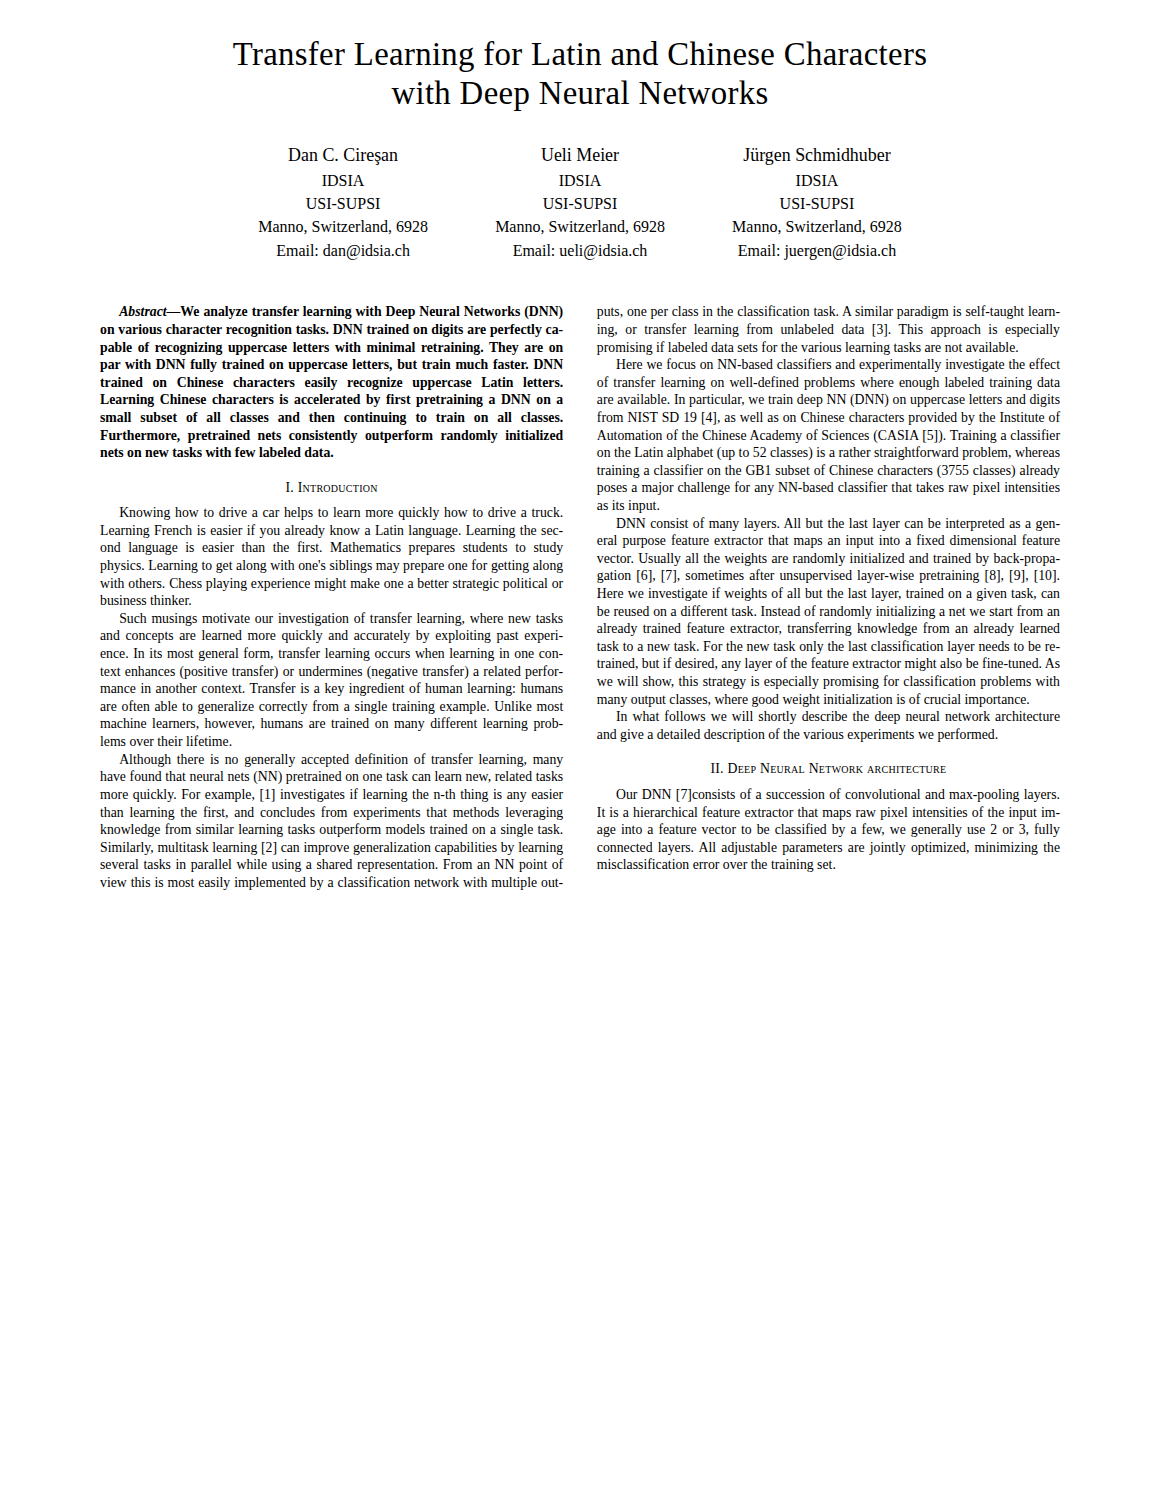Transfer Learning for Latin and Chinese Characters
with Deep Neural Networks
Dan C. Cireşan
IDSIA
USI-SUPSI
Manno, Switzerland, 6928
Email: dan@idsia.ch
Ueli Meier
IDSIA
USI-SUPSI
Manno, Switzerland, 6928
Email: ueli@idsia.ch
Jürgen Schmidhuber
IDSIA
USI-SUPSI
Manno, Switzerland, 6928
Email: juergen@idsia.ch
Abstract—We analyze transfer learning with Deep Neural Networks (DNN) on various character recognition tasks. DNN trained on digits are perfectly capable of recognizing uppercase letters with minimal retraining. They are on par with DNN fully trained on uppercase letters, but train much faster. DNN trained on Chinese characters easily recognize uppercase Latin letters. Learning Chinese characters is accelerated by first pretraining a DNN on a small subset of all classes and then continuing to train on all classes. Furthermore, pretrained nets consistently outperform randomly initialized nets on new tasks with few labeled data.
I. Introduction
Knowing how to drive a car helps to learn more quickly how to drive a truck. Learning French is easier if you already know a Latin language. Learning the second language is easier than the first. Mathematics prepares students to study physics. Learning to get along with one's siblings may prepare one for getting along with others. Chess playing experience might make one a better strategic political or business thinker.
Such musings motivate our investigation of transfer learning, where new tasks and concepts are learned more quickly and accurately by exploiting past experience. In its most general form, transfer learning occurs when learning in one context enhances (positive transfer) or undermines (negative transfer) a related performance in another context. Transfer is a key ingredient of human learning: humans are often able to generalize correctly from a single training example. Unlike most machine learners, however, humans are trained on many different learning problems over their lifetime.
Although there is no generally accepted definition of transfer learning, many have found that neural nets (NN) pretrained on one task can learn new, related tasks more quickly. For example, [1] investigates if learning the n-th thing is any easier than learning the first, and concludes from experiments that methods leveraging knowledge from similar learning tasks outperform models trained on a single task. Similarly, multitask learning [2] can improve generalization capabilities by learning several tasks in parallel while using a shared representation. From an NN point of view this is most easily implemented by a classification network with multiple outputs, one per class in the classification task. A similar paradigm is self-taught learning, or transfer learning from unlabeled data [3]. This approach is especially promising if labeled data sets for the various learning tasks are not available.
Here we focus on NN-based classifiers and experimentally investigate the effect of transfer learning on well-defined problems where enough labeled training data are available. In particular, we train deep NN (DNN) on uppercase letters and digits from NIST SD 19 [4], as well as on Chinese characters provided by the Institute of Automation of the Chinese Academy of Sciences (CASIA [5]). Training a classifier on the Latin alphabet (up to 52 classes) is a rather straightforward problem, whereas training a classifier on the GB1 subset of Chinese characters (3755 classes) already poses a major challenge for any NN-based classifier that takes raw pixel intensities as its input.
DNN consist of many layers. All but the last layer can be interpreted as a general purpose feature extractor that maps an input into a fixed dimensional feature vector. Usually all the weights are randomly initialized and trained by back-propagation [6], [7], sometimes after unsupervised layer-wise pretraining [8], [9], [10]. Here we investigate if weights of all but the last layer, trained on a given task, can be reused on a different task. Instead of randomly initializing a net we start from an already trained feature extractor, transferring knowledge from an already learned task to a new task. For the new task only the last classification layer needs to be retrained, but if desired, any layer of the feature extractor might also be fine-tuned. As we will show, this strategy is especially promising for classification problems with many output classes, where good weight initialization is of crucial importance.
In what follows we will shortly describe the deep neural network architecture and give a detailed description of the various experiments we performed.
II. Deep Neural Network architecture
Our DNN [7]consists of a succession of convolutional and max-pooling layers. It is a hierarchical feature extractor that maps raw pixel intensities of the input image into a feature vector to be classified by a few, we generally use 2 or 3, fully connected layers. All adjustable parameters are jointly optimized, minimizing the misclassification error over the training set.